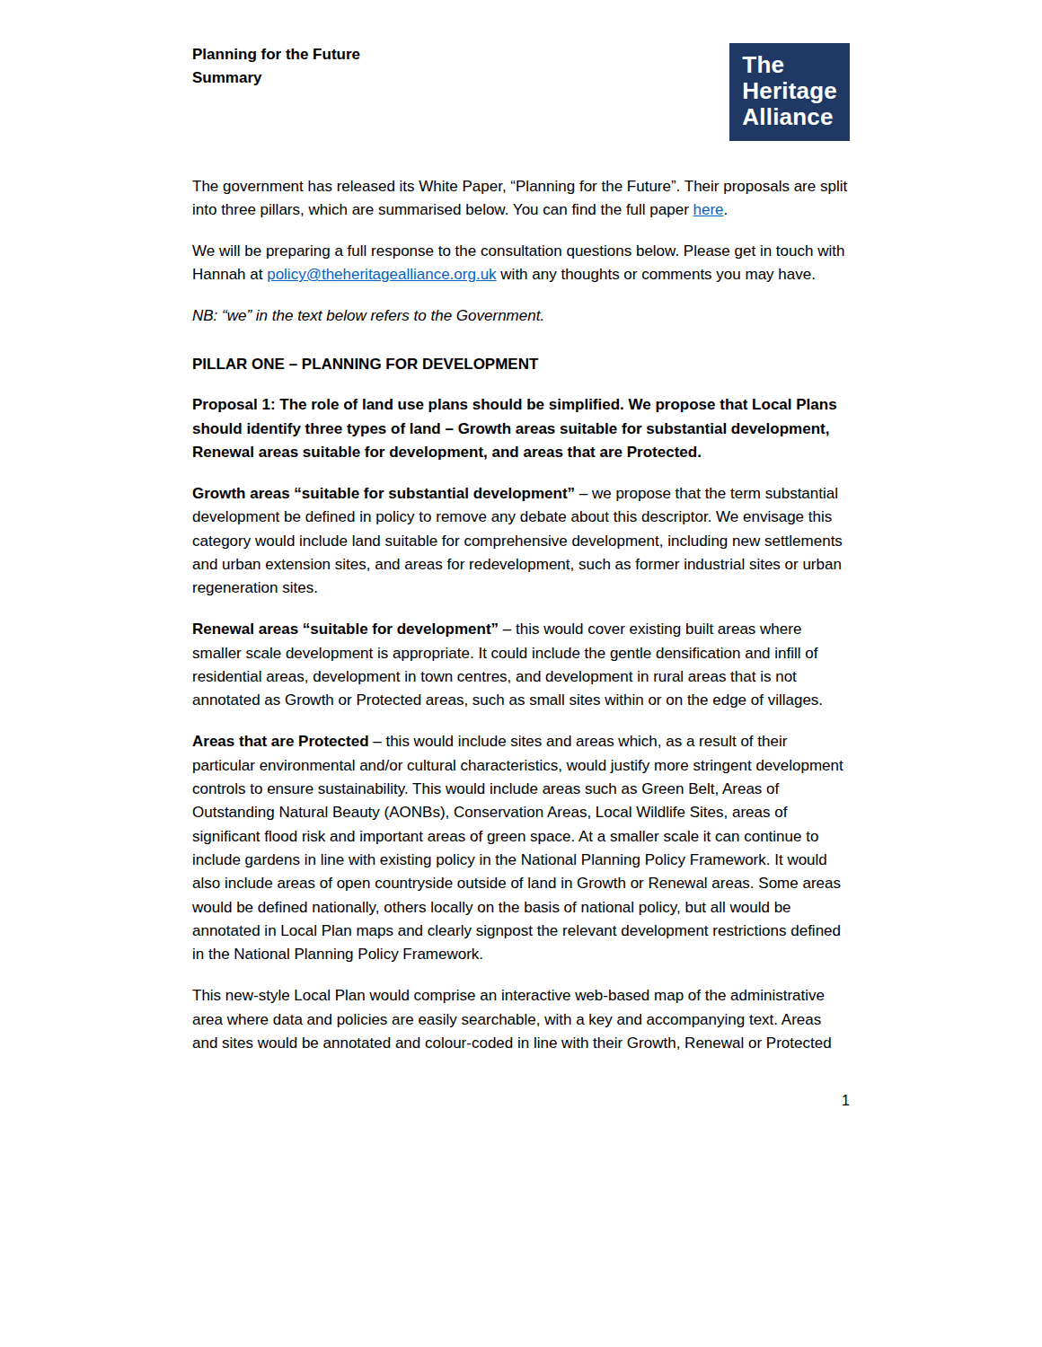The Heritage Alliance
Planning for the FutureSummary
The government has released its White Paper, “Planning for the Future”. Their proposals are split into three pillars, which are summarised below. You can find the full paper here.
We will be preparing a full response to the consultation questions below. Please get in touch with Hannah at policy@theheritagealliance.org.uk with any thoughts or comments you may have.
NB: “we” in the text below refers to the Government.
PILLAR ONE – PLANNING FOR DEVELOPMENT
Proposal 1: The role of land use plans should be simplified. We propose that Local Plans should identify three types of land – Growth areas suitable for substantial development, Renewal areas suitable for development, and areas that are Protected.
Growth areas “suitable for substantial development” – we propose that the term substantial development be defined in policy to remove any debate about this descriptor. We envisage this category would include land suitable for comprehensive development, including new settlements and urban extension sites, and areas for redevelopment, such as former industrial sites or urban regeneration sites.
Renewal areas “suitable for development” – this would cover existing built areas where smaller scale development is appropriate. It could include the gentle densification and infill of residential areas, development in town centres, and development in rural areas that is not annotated as Growth or Protected areas, such as small sites within or on the edge of villages.
Areas that are Protected – this would include sites and areas which, as a result of their particular environmental and/or cultural characteristics, would justify more stringent development controls to ensure sustainability. This would include areas such as Green Belt, Areas of Outstanding Natural Beauty (AONBs), Conservation Areas, Local Wildlife Sites, areas of significant flood risk and important areas of green space. At a smaller scale it can continue to include gardens in line with existing policy in the National Planning Policy Framework. It would also include areas of open countryside outside of land in Growth or Renewal areas. Some areas would be defined nationally, others locally on the basis of national policy, but all would be annotated in Local Plan maps and clearly signpost the relevant development restrictions defined in the National Planning Policy Framework.
This new-style Local Plan would comprise an interactive web-based map of the administrative area where data and policies are easily searchable, with a key and accompanying text. Areas and sites would be annotated and colour-coded in line with their Growth, Renewal or Protected
1